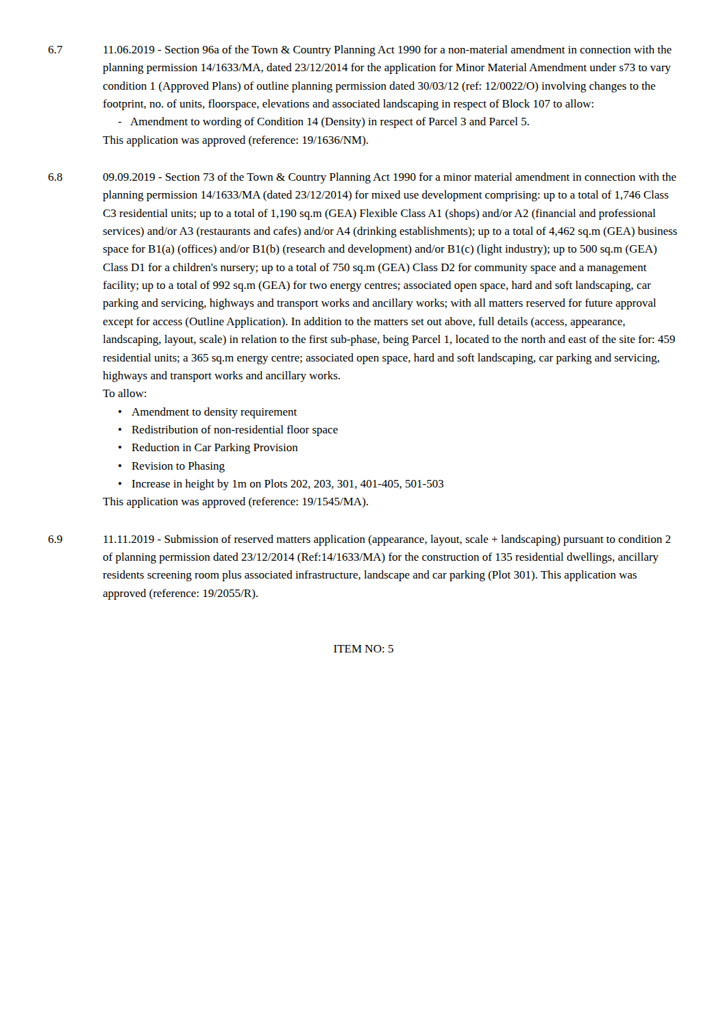6.7
11.06.2019 - Section 96a of the Town & Country Planning Act 1990 for a non-material amendment in connection with the planning permission 14/1633/MA, dated 23/12/2014 for the application for Minor Material Amendment under s73 to vary condition 1 (Approved Plans) of outline planning permission dated 30/03/12 (ref: 12/0022/O) involving changes to the footprint, no. of units, floorspace, elevations and associated landscaping in respect of Block 107 to allow:
Amendment to wording of Condition 14 (Density) in respect of Parcel 3 and Parcel 5.
This application was approved (reference: 19/1636/NM).
6.8
09.09.2019 - Section 73 of the Town & Country Planning Act 1990 for a minor material amendment in connection with the planning permission 14/1633/MA (dated 23/12/2014) for mixed use development comprising: up to a total of 1,746 Class C3 residential units; up to a total of 1,190 sq.m (GEA) Flexible Class A1 (shops) and/or A2 (financial and professional services) and/or A3 (restaurants and cafes) and/or A4 (drinking establishments); up to a total of 4,462 sq.m (GEA) business space for B1(a) (offices) and/or B1(b) (research and development) and/or B1(c) (light industry); up to 500 sq.m (GEA) Class D1 for a children's nursery; up to a total of 750 sq.m (GEA) Class D2 for community space and a management facility; up to a total of 992 sq.m (GEA) for two energy centres; associated open space, hard and soft landscaping, car parking and servicing, highways and transport works and ancillary works; with all matters reserved for future approval except for access (Outline Application). In addition to the matters set out above, full details (access, appearance, landscaping, layout, scale) in relation to the first sub-phase, being Parcel 1, located to the north and east of the site for: 459 residential units; a 365 sq.m energy centre; associated open space, hard and soft landscaping, car parking and servicing, highways and transport works and ancillary works.
To allow:
Amendment to density requirement
Redistribution of non-residential floor space
Reduction in Car Parking Provision
Revision to Phasing
Increase in height by 1m on Plots 202, 203, 301, 401-405, 501-503
This application was approved (reference: 19/1545/MA).
6.9
11.11.2019 - Submission of reserved matters application (appearance, layout, scale + landscaping) pursuant to condition 2 of planning permission dated 23/12/2014 (Ref:14/1633/MA) for the construction of 135 residential dwellings, ancillary residents screening room plus associated infrastructure, landscape and car parking (Plot 301). This application was approved (reference: 19/2055/R).
ITEM NO: 5